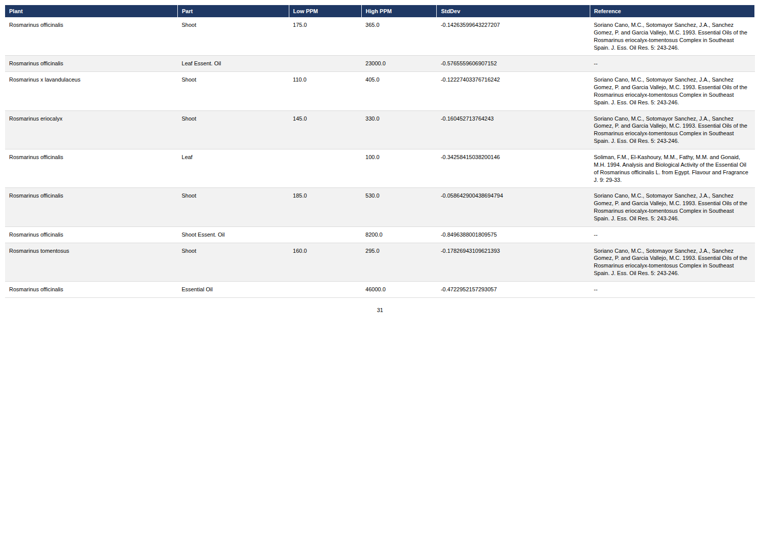| Plant | Part | Low PPM | High PPM | StdDev | Reference |
| --- | --- | --- | --- | --- | --- |
| Rosmarinus officinalis | Shoot | 175.0 | 365.0 | -0.14263599643227207 | Soriano Cano, M.C., Sotomayor Sanchez, J.A., Sanchez Gomez, P. and Garcia Vallejo, M.C. 1993. Essential Oils of the Rosmarinus eriocalyx-tomentosus Complex in Southeast Spain. J. Ess. Oil Res. 5: 243-246. |
| Rosmarinus officinalis | Leaf Essent. Oil | | 23000.0 | -0.5765559606907152 | -- |
| Rosmarinus x lavandulaceus | Shoot | 110.0 | 405.0 | -0.12227403376716242 | Soriano Cano, M.C., Sotomayor Sanchez, J.A., Sanchez Gomez, P. and Garcia Vallejo, M.C. 1993. Essential Oils of the Rosmarinus eriocalyx-tomentosus Complex in Southeast Spain. J. Ess. Oil Res. 5: 243-246. |
| Rosmarinus eriocalyx | Shoot | 145.0 | 330.0 | -0.160452713764243 | Soriano Cano, M.C., Sotomayor Sanchez, J.A., Sanchez Gomez, P. and Garcia Vallejo, M.C. 1993. Essential Oils of the Rosmarinus eriocalyx-tomentosus Complex in Southeast Spain. J. Ess. Oil Res. 5: 243-246. |
| Rosmarinus officinalis | Leaf | | 100.0 | -0.34258415038200146 | Soliman, F.M., El-Kashoury, M.M., Fathy, M.M. and Gonaid, M.H. 1994. Analysis and Biological Activity of the Essential Oil of Rosmarinus officinalis L. from Egypt. Flavour and Fragrance J. 9: 29-33. |
| Rosmarinus officinalis | Shoot | 185.0 | 530.0 | -0.058642900438694794 | Soriano Cano, M.C., Sotomayor Sanchez, J.A., Sanchez Gomez, P. and Garcia Vallejo, M.C. 1993. Essential Oils of the Rosmarinus eriocalyx-tomentosus Complex in Southeast Spain. J. Ess. Oil Res. 5: 243-246. |
| Rosmarinus officinalis | Shoot Essent. Oil | | 8200.0 | -0.8496388001809575 | -- |
| Rosmarinus tomentosus | Shoot | 160.0 | 295.0 | -0.17826943109621393 | Soriano Cano, M.C., Sotomayor Sanchez, J.A., Sanchez Gomez, P. and Garcia Vallejo, M.C. 1993. Essential Oils of the Rosmarinus eriocalyx-tomentosus Complex in Southeast Spain. J. Ess. Oil Res. 5: 243-246. |
| Rosmarinus officinalis | Essential Oil | | 46000.0 | -0.4722952157293057 | -- |
31